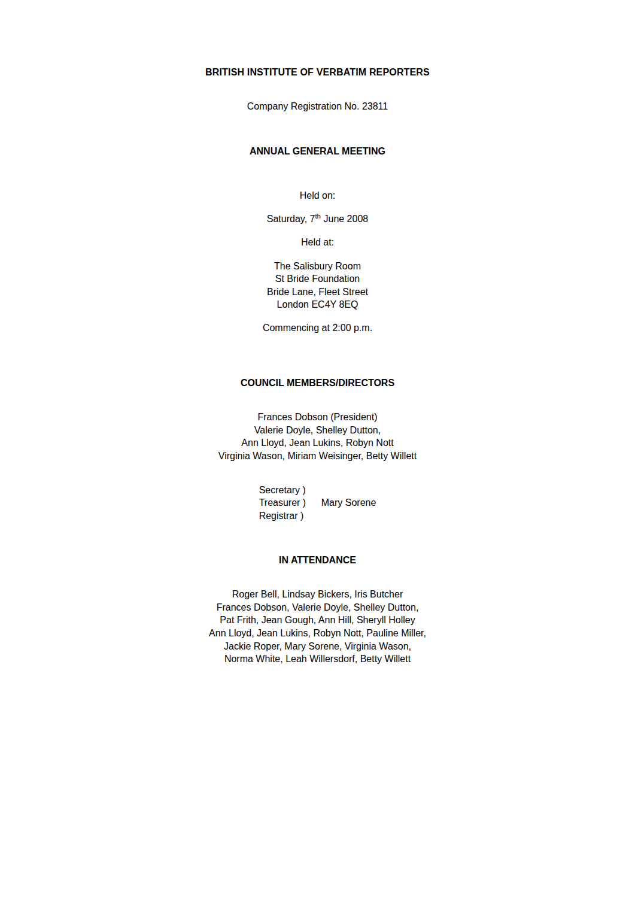BRITISH INSTITUTE OF VERBATIM REPORTERS
Company Registration No. 23811
ANNUAL GENERAL MEETING
Held on:
Saturday, 7th June 2008
Held at:
The Salisbury Room
St Bride Foundation
Bride Lane, Fleet Street
London EC4Y 8EQ
Commencing at 2:00 p.m.
COUNCIL MEMBERS/DIRECTORS
Frances Dobson (President)
Valerie Doyle, Shelley Dutton,
Ann Lloyd, Jean Lukins, Robyn Nott
Virginia Wason, Miriam Weisinger, Betty Willett
| Secretary ) | |
| Treasurer ) | Mary Sorene |
| Registrar ) | |
IN ATTENDANCE
Roger Bell, Lindsay Bickers, Iris Butcher
Frances Dobson, Valerie Doyle, Shelley Dutton,
Pat Frith, Jean Gough, Ann Hill, Sheryll Holley
Ann Lloyd, Jean Lukins, Robyn Nott, Pauline Miller,
Jackie Roper, Mary Sorene, Virginia Wason,
Norma White, Leah Willersdorf, Betty Willett